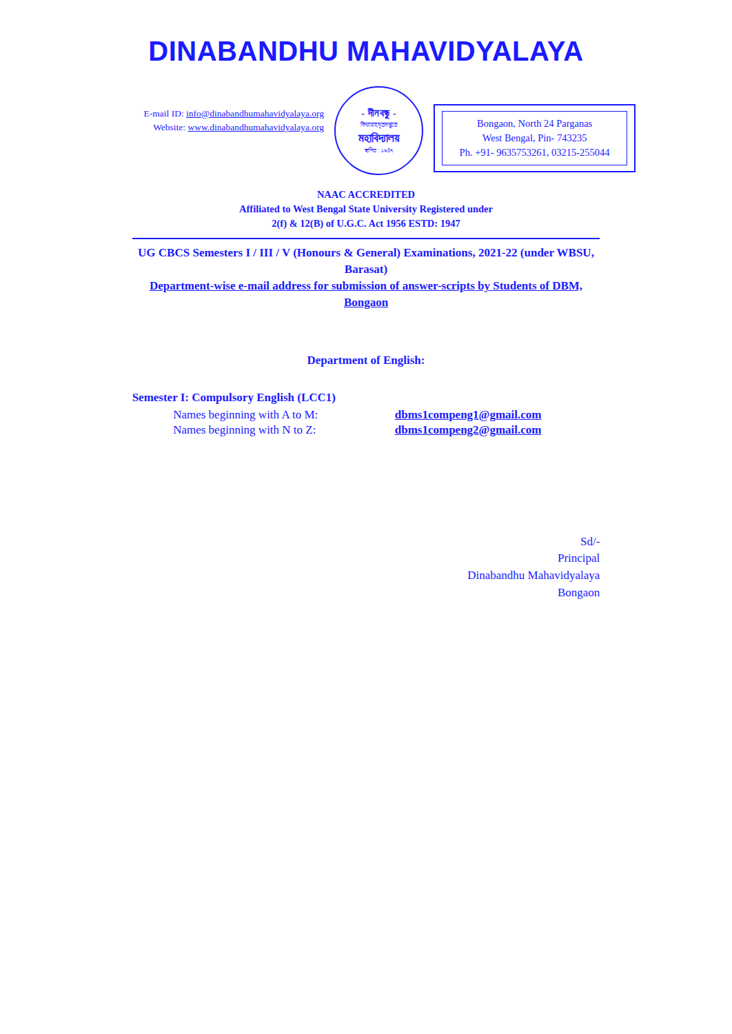DINABANDHU MAHAVIDYALAYA
E-mail ID: info@dinabandhumahavidyalaya.org
Website: www.dinabandhumahavidyalaya.org
- দীনবন্ধু -
বিদ্যায়াহমৃতমশ্নুতে
মহাবিদ্যালয়
স্থাপিত : ১৯৪৭
Bongaon, North 24 Parganas
West Bengal, Pin- 743235
Ph. +91- 9635753261, 03215-255044
NAAC ACCREDITED
Affiliated to West Bengal State University Registered under
2(f) & 12(B) of U.G.C. Act 1956 ESTD: 1947
UG CBCS Semesters I / III / V (Honours & General) Examinations, 2021-22 (under WBSU, Barasat)
Department-wise e-mail address for submission of answer-scripts by Students of DBM, Bongaon
Department of English:
Semester I: Compulsory English (LCC1)
| Names beginning with A to M: | dbms1compeng1@gmail.com |
| Names beginning with N to Z: | dbms1compeng2@gmail.com |
Sd/-
Principal
Dinabandhu Mahavidyalaya
Bongaon